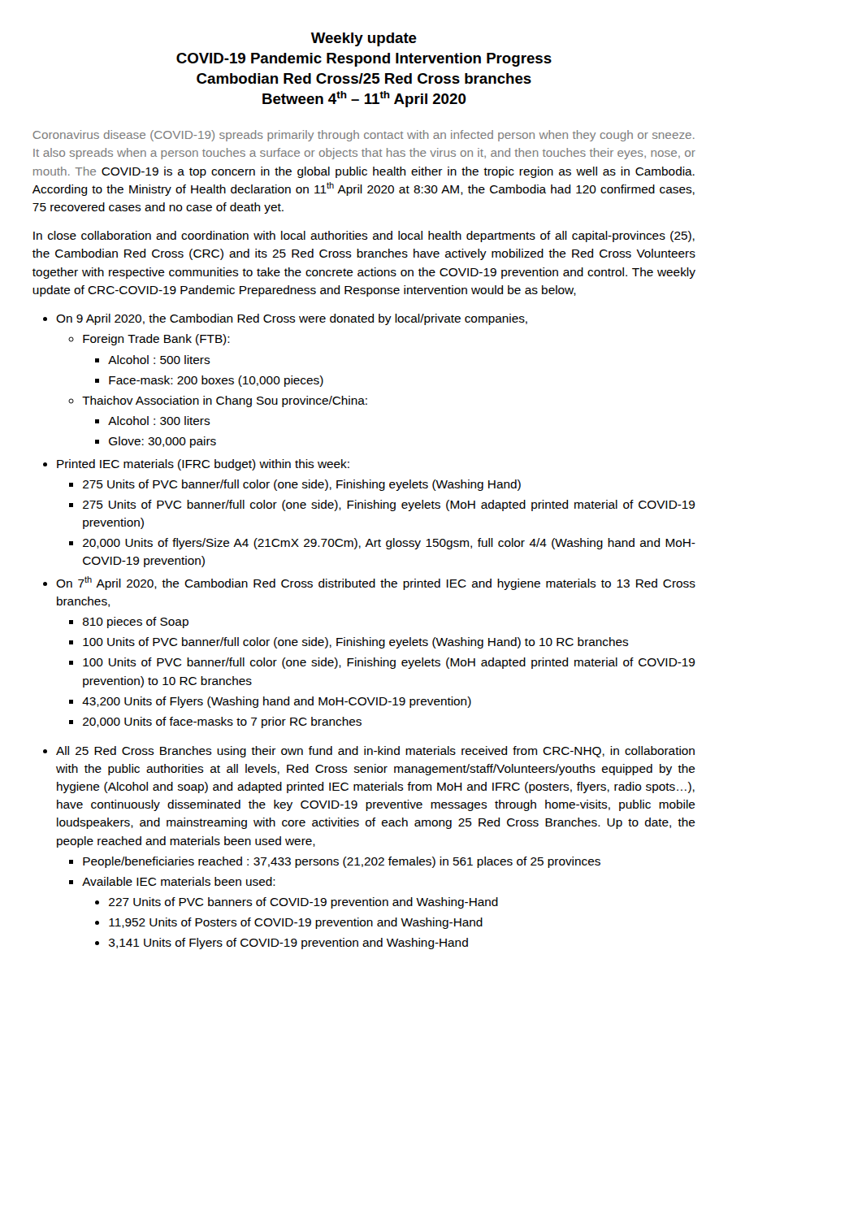Weekly update COVID-19 Pandemic Respond Intervention Progress Cambodian Red Cross/25 Red Cross branches Between 4th – 11th April 2020
Coronavirus disease (COVID-19) spreads primarily through contact with an infected person when they cough or sneeze. It also spreads when a person touches a surface or objects that has the virus on it, and then touches their eyes, nose, or mouth. The COVID-19 is a top concern in the global public health either in the tropic region as well as in Cambodia. According to the Ministry of Health declaration on 11th April 2020 at 8:30 AM, the Cambodia had 120 confirmed cases, 75 recovered cases and no case of death yet.
In close collaboration and coordination with local authorities and local health departments of all capital-provinces (25), the Cambodian Red Cross (CRC) and its 25 Red Cross branches have actively mobilized the Red Cross Volunteers together with respective communities to take the concrete actions on the COVID-19 prevention and control. The weekly update of CRC-COVID-19 Pandemic Preparedness and Response intervention would be as below,
On 9 April 2020, the Cambodian Red Cross were donated by local/private companies,
Foreign Trade Bank (FTB):
Alcohol : 500 liters
Face-mask: 200 boxes (10,000 pieces)
Thaichov Association in Chang Sou province/China:
Alcohol : 300 liters
Glove: 30,000 pairs
Printed IEC materials (IFRC budget) within this week:
275 Units of PVC banner/full color (one side), Finishing eyelets (Washing Hand)
275 Units of PVC banner/full color (one side), Finishing eyelets (MoH adapted printed material of COVID-19 prevention)
20,000 Units of flyers/Size A4 (21CmX 29.70Cm), Art glossy 150gsm, full color 4/4 (Washing hand and MoH-COVID-19 prevention)
On 7th April 2020, the Cambodian Red Cross distributed the printed IEC and hygiene materials to 13 Red Cross branches,
810 pieces of Soap
100 Units of PVC banner/full color (one side), Finishing eyelets (Washing Hand) to 10 RC branches
100 Units of PVC banner/full color (one side), Finishing eyelets (MoH adapted printed material of COVID-19 prevention) to 10 RC branches
43,200 Units of Flyers (Washing hand and MoH-COVID-19 prevention)
20,000 Units of face-masks to 7 prior RC branches
All 25 Red Cross Branches using their own fund and in-kind materials received from CRC-NHQ, in collaboration with the public authorities at all levels, Red Cross senior management/staff/Volunteers/youths equipped by the hygiene (Alcohol and soap) and adapted printed IEC materials from MoH and IFRC (posters, flyers, radio spots…), have continuously disseminated the key COVID-19 preventive messages through home-visits, public mobile loudspeakers, and mainstreaming with core activities of each among 25 Red Cross Branches. Up to date, the people reached and materials been used were,
People/beneficiaries reached : 37,433 persons (21,202 females) in 561 places of 25 provinces
Available IEC materials been used:
227 Units of PVC banners of COVID-19 prevention and Washing-Hand
11,952 Units of Posters of COVID-19 prevention and Washing-Hand
3,141 Units of Flyers of COVID-19 prevention and Washing-Hand